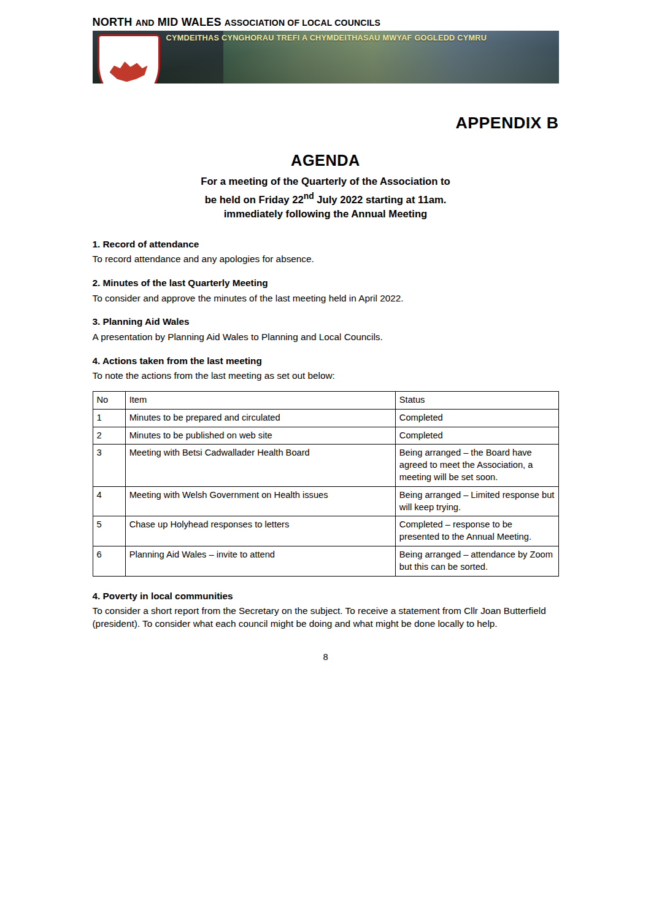NORTH AND MID WALES ASSOCIATION OF LOCAL COUNCILS
CYMDEITHAS CYNGHORAU TREFI A CHYMDEITHASAU MWYAF GOGLEDD CYMRU
APPENDIX B
AGENDA
For a meeting of the Quarterly of the Association to
be held on Friday 22nd July 2022 starting at 11am.
immediately following the Annual Meeting
1. Record of attendance
To record attendance and any apologies for absence.
2. Minutes of the last Quarterly Meeting
To consider and approve the minutes of the last meeting held in April 2022.
3. Planning Aid Wales
A presentation by Planning Aid Wales to Planning and Local Councils.
4. Actions taken from the last meeting
To note the actions from the last meeting as set out below:
| No | Item | Status |
| --- | --- | --- |
| 1 | Minutes to be prepared and circulated | Completed |
| 2 | Minutes to be published on web site | Completed |
| 3 | Meeting with Betsi Cadwallader Health Board | Being arranged – the Board have agreed to meet the Association, a meeting will be set soon. |
| 4 | Meeting with Welsh Government on Health issues | Being arranged – Limited response but will keep trying. |
| 5 | Chase up Holyhead responses to letters | Completed – response to be presented to the Annual Meeting. |
| 6 | Planning Aid Wales – invite to attend | Being arranged – attendance by Zoom but this can be sorted. |
4. Poverty in local communities
To consider a short report from the Secretary on the subject. To receive a statement from Cllr Joan Butterfield (president). To consider what each council might be doing and what might be done locally to help.
8